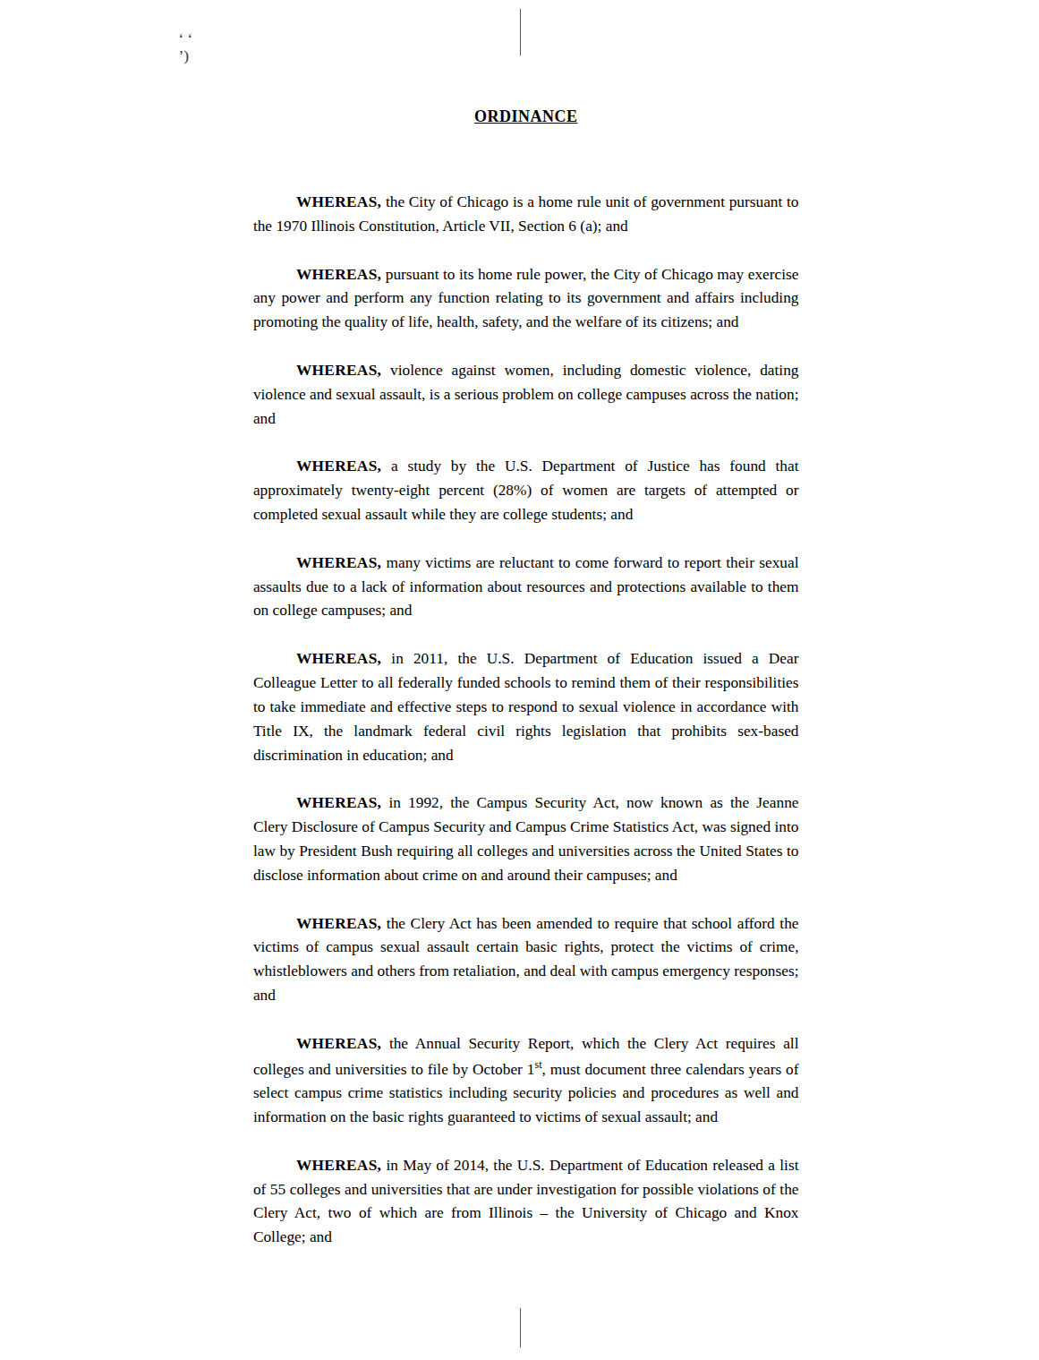‘ ‘
’)
ORDINANCE
WHEREAS, the City of Chicago is a home rule unit of government pursuant to the 1970 Illinois Constitution, Article VII, Section 6 (a); and
WHEREAS, pursuant to its home rule power, the City of Chicago may exercise any power and perform any function relating to its government and affairs including promoting the quality of life, health, safety, and the welfare of its citizens; and
WHEREAS, violence against women, including domestic violence, dating violence and sexual assault, is a serious problem on college campuses across the nation; and
WHEREAS, a study by the U.S. Department of Justice has found that approximately twenty-eight percent (28%) of women are targets of attempted or completed sexual assault while they are college students; and
WHEREAS, many victims are reluctant to come forward to report their sexual assaults due to a lack of information about resources and protections available to them on college campuses; and
WHEREAS, in 2011, the U.S. Department of Education issued a Dear Colleague Letter to all federally funded schools to remind them of their responsibilities to take immediate and effective steps to respond to sexual violence in accordance with Title IX, the landmark federal civil rights legislation that prohibits sex-based discrimination in education; and
WHEREAS, in 1992, the Campus Security Act, now known as the Jeanne Clery Disclosure of Campus Security and Campus Crime Statistics Act, was signed into law by President Bush requiring all colleges and universities across the United States to disclose information about crime on and around their campuses; and
WHEREAS, the Clery Act has been amended to require that school afford the victims of campus sexual assault certain basic rights, protect the victims of crime, whistleblowers and others from retaliation, and deal with campus emergency responses; and
WHEREAS, the Annual Security Report, which the Clery Act requires all colleges and universities to file by October 1st, must document three calendars years of select campus crime statistics including security policies and procedures as well and information on the basic rights guaranteed to victims of sexual assault; and
WHEREAS, in May of 2014, the U.S. Department of Education released a list of 55 colleges and universities that are under investigation for possible violations of the Clery Act, two of which are from Illinois – the University of Chicago and Knox College; and